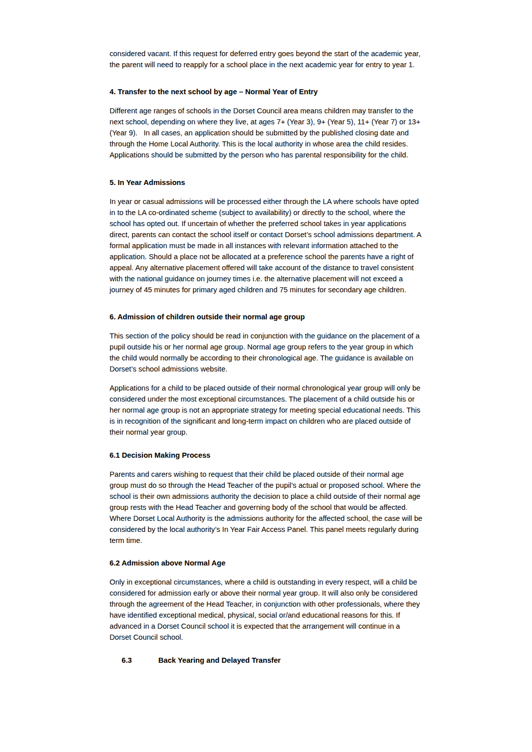considered vacant. If this request for deferred entry goes beyond the start of the academic year, the parent will need to reapply for a school place in the next academic year for entry to year 1.
4. Transfer to the next school by age – Normal Year of Entry
Different age ranges of schools in the Dorset Council area means children may transfer to the next school, depending on where they live, at ages 7+ (Year 3), 9+ (Year 5), 11+ (Year 7) or 13+ (Year 9). In all cases, an application should be submitted by the published closing date and through the Home Local Authority. This is the local authority in whose area the child resides. Applications should be submitted by the person who has parental responsibility for the child.
5. In Year Admissions
In year or casual admissions will be processed either through the LA where schools have opted in to the LA co-ordinated scheme (subject to availability) or directly to the school, where the school has opted out. If uncertain of whether the preferred school takes in year applications direct, parents can contact the school itself or contact Dorset’s school admissions department. A formal application must be made in all instances with relevant information attached to the application. Should a place not be allocated at a preference school the parents have a right of appeal. Any alternative placement offered will take account of the distance to travel consistent with the national guidance on journey times i.e. the alternative placement will not exceed a journey of 45 minutes for primary aged children and 75 minutes for secondary age children.
6. Admission of children outside their normal age group
This section of the policy should be read in conjunction with the guidance on the placement of a pupil outside his or her normal age group. Normal age group refers to the year group in which the child would normally be according to their chronological age. The guidance is available on Dorset’s school admissions website.
Applications for a child to be placed outside of their normal chronological year group will only be considered under the most exceptional circumstances. The placement of a child outside his or her normal age group is not an appropriate strategy for meeting special educational needs. This is in recognition of the significant and long-term impact on children who are placed outside of their normal year group.
6.1 Decision Making Process
Parents and carers wishing to request that their child be placed outside of their normal age group must do so through the Head Teacher of the pupil’s actual or proposed school. Where the school is their own admissions authority the decision to place a child outside of their normal age group rests with the Head Teacher and governing body of the school that would be affected. Where Dorset Local Authority is the admissions authority for the affected school, the case will be considered by the local authority’s In Year Fair Access Panel. This panel meets regularly during term time.
6.2 Admission above Normal Age
Only in exceptional circumstances, where a child is outstanding in every respect, will a child be considered for admission early or above their normal year group. It will also only be considered through the agreement of the Head Teacher, in conjunction with other professionals, where they have identified exceptional medical, physical, social or/and educational reasons for this. If advanced in a Dorset Council school it is expected that the arrangement will continue in a Dorset Council school.
6.3 Back Yearing and Delayed Transfer